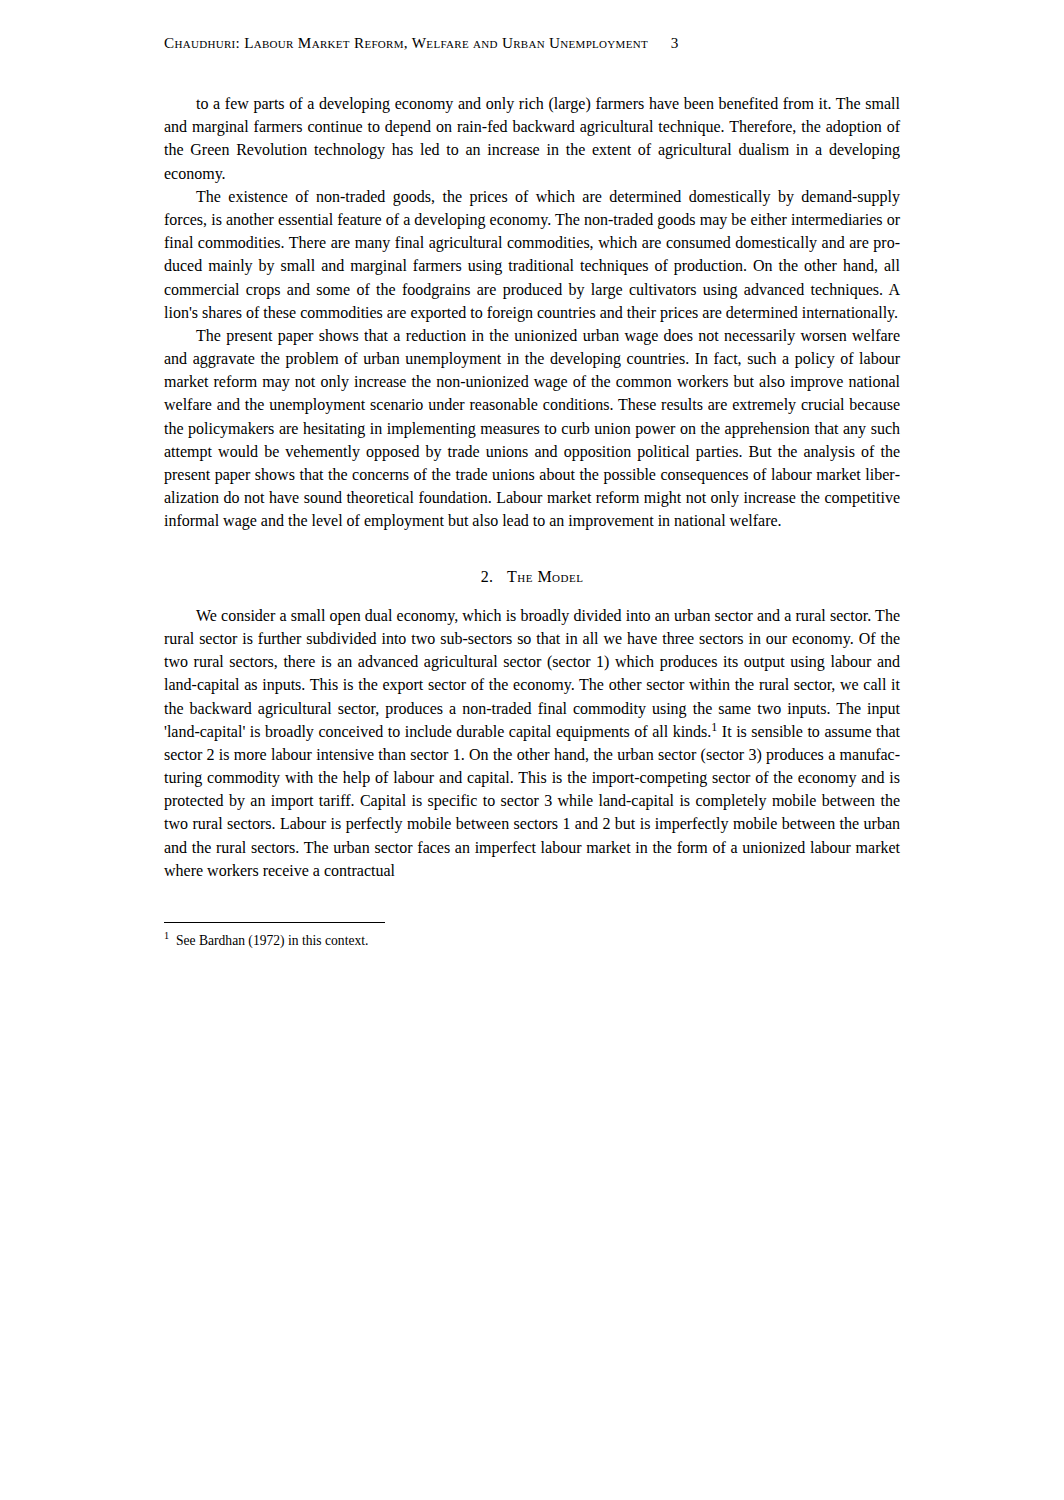Chaudhuri: Labour Market Reform, Welfare and Urban Unemployment3
to a few parts of a developing economy and only rich (large) farmers have been benefited from it. The small and marginal farmers continue to depend on rain-fed backward agricultural technique. Therefore, the adoption of the Green Revolution technology has led to an increase in the extent of agricultural dualism in a developing economy.
The existence of non-traded goods, the prices of which are determined domestically by demand-supply forces, is another essential feature of a developing economy. The non-traded goods may be either intermediaries or final commodities. There are many final agricultural commodities, which are consumed domestically and are produced mainly by small and marginal farmers using traditional techniques of production. On the other hand, all commercial crops and some of the foodgrains are produced by large cultivators using advanced techniques. A lion's shares of these commodities are exported to foreign countries and their prices are determined internationally.
The present paper shows that a reduction in the unionized urban wage does not necessarily worsen welfare and aggravate the problem of urban unemployment in the developing countries. In fact, such a policy of labour market reform may not only increase the non-unionized wage of the common workers but also improve national welfare and the unemployment scenario under reasonable conditions. These results are extremely crucial because the policymakers are hesitating in implementing measures to curb union power on the apprehension that any such attempt would be vehemently opposed by trade unions and opposition political parties. But the analysis of the present paper shows that the concerns of the trade unions about the possible consequences of labour market liberalization do not have sound theoretical foundation. Labour market reform might not only increase the competitive informal wage and the level of employment but also lead to an improvement in national welfare.
2. The Model
We consider a small open dual economy, which is broadly divided into an urban sector and a rural sector. The rural sector is further subdivided into two sub-sectors so that in all we have three sectors in our economy. Of the two rural sectors, there is an advanced agricultural sector (sector 1) which produces its output using labour and land-capital as inputs. This is the export sector of the economy. The other sector within the rural sector, we call it the backward agricultural sector, produces a non-traded final commodity using the same two inputs. The input 'land-capital' is broadly conceived to include durable capital equipments of all kinds.1 It is sensible to assume that sector 2 is more labour intensive than sector 1. On the other hand, the urban sector (sector 3) produces a manufacturing commodity with the help of labour and capital. This is the import-competing sector of the economy and is protected by an import tariff. Capital is specific to sector 3 while land-capital is completely mobile between the two rural sectors. Labour is perfectly mobile between sectors 1 and 2 but is imperfectly mobile between the urban and the rural sectors. The urban sector faces an imperfect labour market in the form of a unionized labour market where workers receive a contractual
1 See Bardhan (1972) in this context.